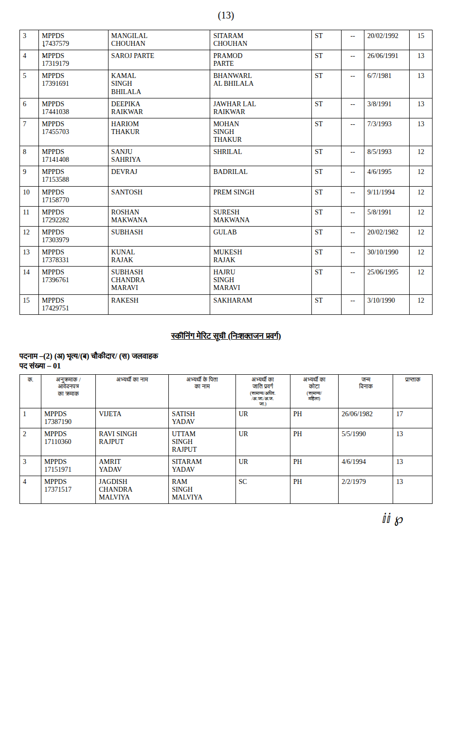.
.
(13)
| 3 | MPPDS 17437579 | MANGILAL CHOUHAN | SITARAM CHOUHAN | ST | -- | 20/02/1992 | 15 |
| 4 | MPPDS 17319179 | SAROJ PARTE | PRAMOD PARTE | ST | -- | 26/06/1991 | 13 |
| 5 | MPPDS 17391691 | KAMAL SINGH BHILALA | BHANWARL AL BHILALA | ST | -- | 6/7/1981 | 13 |
| 6 | MPPDS 17441038 | DEEPIKA RAIKWAR | JAWHAR LAL RAIKWAR | ST | -- | 3/8/1991 | 13 |
| 7 | MPPDS 17455703 | HARIOM THAKUR | MOHAN SINGH THAKUR | ST | -- | 7/3/1993 | 13 |
| 8 | MPPDS 17141408 | SANJU SAHRIYA | SHRILAL | ST | -- | 8/5/1993 | 12 |
| 9 | MPPDS 17153588 | DEVRAJ | BADRILAL | ST | -- | 4/6/1995 | 12 |
| 10 | MPPDS 17158770 | SANTOSH | PREM SINGH | ST | -- | 9/11/1994 | 12 |
| 11 | MPPDS 17292282 | ROSHAN MAKWANA | SURESH MAKWANA | ST | -- | 5/8/1991 | 12 |
| 12 | MPPDS 17303979 | SUBHASH | GULAB | ST | -- | 20/02/1982 | 12 |
| 13 | MPPDS 17378331 | KUNAL RAJAK | MUKESH RAJAK | ST | -- | 30/10/1990 | 12 |
| 14 | MPPDS 17396761 | SUBHASH CHANDRA MARAVI | HAJRU SINGH MARAVI | ST | -- | 25/06/1995 | 12 |
| 15 | MPPDS 17429751 | RAKESH | SAKHARAM | ST | -- | 3/10/1990 | 12 |
स्कीनिंग मेरिट सूची (निःशक्तजन प्रवर्ग)
पदनाम –(2) (अ) भृत्य/(ब) चौकीदार/ (स) जलवाहक
पद संख्या – 01
| क. | अनुक्रमांक / आवेदनपत्र का क्रमांक | अभ्यर्थी का नाम | अभ्यर्थी के पिता का नाम | अभ्यर्थी का जाति प्रवर्ग (सामान्य/अपिव. /अ.जा./अ.ज. जा.) | अभ्यर्थी का कोटा (सामान्य/ महिला) | जन्म दिनांक | प्राप्तांक |
| --- | --- | --- | --- | --- | --- | --- | --- |
| 1 | MPPDS 17387190 | VIJETA | SATISH YADAV | UR | PH | 26/06/1982 | 17 |
| 2 | MPPDS 17110360 | RAVI SINGH RAJPUT | UTTAM SINGH RAJPUT | UR | PH | 5/5/1990 | 13 |
| 3 | MPPDS 17151971 | AMRIT YADAV | SITARAM YADAV | UR | PH | 4/6/1994 | 13 |
| 4 | MPPDS 17371517 | JAGDISH CHANDRA MALVIYA | RAM SINGH MALVIYA | SC | PH | 2/2/1979 | 13 |
ⅈⅈ ℘